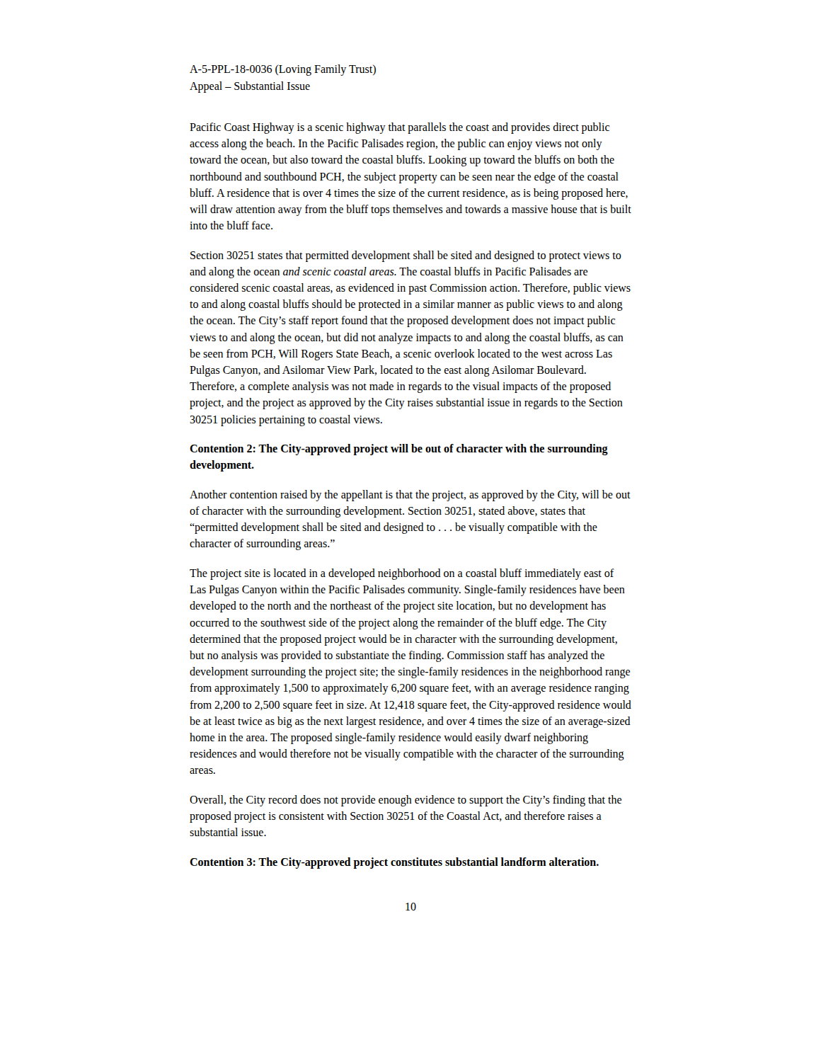A-5-PPL-18-0036 (Loving Family Trust)
Appeal – Substantial Issue
Pacific Coast Highway is a scenic highway that parallels the coast and provides direct public access along the beach. In the Pacific Palisades region, the public can enjoy views not only toward the ocean, but also toward the coastal bluffs. Looking up toward the bluffs on both the northbound and southbound PCH, the subject property can be seen near the edge of the coastal bluff. A residence that is over 4 times the size of the current residence, as is being proposed here, will draw attention away from the bluff tops themselves and towards a massive house that is built into the bluff face.
Section 30251 states that permitted development shall be sited and designed to protect views to and along the ocean and scenic coastal areas. The coastal bluffs in Pacific Palisades are considered scenic coastal areas, as evidenced in past Commission action. Therefore, public views to and along coastal bluffs should be protected in a similar manner as public views to and along the ocean. The City’s staff report found that the proposed development does not impact public views to and along the ocean, but did not analyze impacts to and along the coastal bluffs, as can be seen from PCH, Will Rogers State Beach, a scenic overlook located to the west across Las Pulgas Canyon, and Asilomar View Park, located to the east along Asilomar Boulevard. Therefore, a complete analysis was not made in regards to the visual impacts of the proposed project, and the project as approved by the City raises substantial issue in regards to the Section 30251 policies pertaining to coastal views.
Contention 2: The City-approved project will be out of character with the surrounding development.
Another contention raised by the appellant is that the project, as approved by the City, will be out of character with the surrounding development. Section 30251, stated above, states that “permitted development shall be sited and designed to . . . be visually compatible with the character of surrounding areas.”
The project site is located in a developed neighborhood on a coastal bluff immediately east of Las Pulgas Canyon within the Pacific Palisades community. Single-family residences have been developed to the north and the northeast of the project site location, but no development has occurred to the southwest side of the project along the remainder of the bluff edge. The City determined that the proposed project would be in character with the surrounding development, but no analysis was provided to substantiate the finding. Commission staff has analyzed the development surrounding the project site; the single-family residences in the neighborhood range from approximately 1,500 to approximately 6,200 square feet, with an average residence ranging from 2,200 to 2,500 square feet in size. At 12,418 square feet, the City-approved residence would be at least twice as big as the next largest residence, and over 4 times the size of an average-sized home in the area. The proposed single-family residence would easily dwarf neighboring residences and would therefore not be visually compatible with the character of the surrounding areas.
Overall, the City record does not provide enough evidence to support the City’s finding that the proposed project is consistent with Section 30251 of the Coastal Act, and therefore raises a substantial issue.
Contention 3: The City-approved project constitutes substantial landform alteration.
10